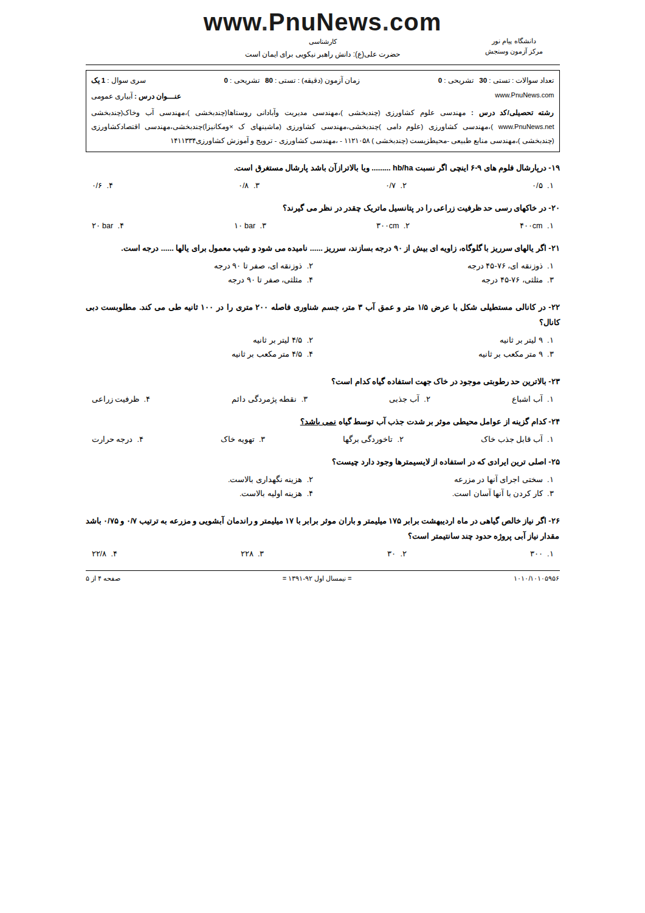www. PnuNews. com
دانشگاه پیام نور
مرکز آزمون وسنجش
کارشناسی
حضرت علی(ع): دانش راهبر نیکویی برای ایمان است
تعداد سوالات : تستی : 30 تشریحی : 0
زمان آزمون (دقیقه) : تستی : 80 تشریحی : 0
سری سوال : 1 یک
www. PnuNews. com
عنـــوان درس : آبیاری عمومی
رشته تحصیلی/کد درس : مهندسی علوم کشاورزی (چندبخشی )،مهندسی مدیریت وآبادانی روستاها(چندبخشی )،مهندسی آب وخاک(چندبخشی www. PnuNews. net )،مهندسی کشاورزی (علوم دامی )چندبخشی،مهندسی کشاورزی (ماشینهای ک ×ومکانیزا)چندبخشی،مهندسی اقتصادکشاورزی (چندبخشی )،مهندسی منابع طبیعی -محیطزیست (چندبخشی ) ۱۱۲۱۰۵۸ - ،مهندسی کشاورزی - ترویج و آموزش کشاورزی۱۴۱۱۳۳۴
۱۹- درپارشال فلوم های ۹-۶ اینچی اگر نسبت hb/ha ......... ویا بالاترازآن باشد پارشال مستغرق است.
۱. ۰/۵
۲. ۰/۷
۳. ۰/۸
۴. ۰/۶
۲۰- در خاکهای رسی حد ظرفیت زراعی را در پتانسیل ماتریک چقدر در نظر می گیرند؟
۱. ۴۰۰cm
۲. ۳۰۰cm
۳. ۱۰ bar
۴. ۲۰ bar
۲۱- اگر یالهای سرریز با گلوگاه، زاویه ای بیش از ۹۰ درجه بسازند، سرریز ...... نامیده می شود و شیب معمول برای یالها ...... درجه است.
۱. ذوزنقه ای، ۷۶-۴۵ درجه
۲. ذوزنقه ای، صفر تا ۹۰ درجه
۳. مثلثی، ۷۶-۴۵ درجه
۴. مثلثی، صفر تا ۹۰ درجه
۲۲- در کانالی مستطیلی شکل با عرض ۱/۵ متر و عمق آب ۳ متر، جسم شناوری فاصله ۲۰۰ متری را در ۱۰۰ ثانیه طی می کند. مطلوبست دبی کانال؟
۱. ۹ لیتر بر ثانیه
۲. ۴/۵ لیتر بر ثانیه
۳. ۹ متر مکعب بر ثانیه
۴. ۴/۵ متر مکعب بر ثانیه
۲۳- بالاترین حد رطوبتی موجود در خاک جهت استفاده گیاه کدام است؟
۱. آب اشباع
۲. آب جذبی
۳. نقطه پژمردگی دائم
۴. ظرفیت زراعی
۲۴- کدام گزینه از عوامل محیطی موثر بر شدت جذب آب توسط گیاه نمی باشد؟
۱. آب قابل جذب خاک
۲. تاخوردگی برگها
۳. تهویه خاک
۴. درجه حرارت
۲۵- اصلی ترین ایرادی که در استفاده از لایسیمترها وجود دارد چیست؟
۱. سختی اجرای آنها در مزرعه
۲. هزینه نگهداری بالاست.
۳. کار کردن با آنها آسان است.
۴. هزینه اولیه بالاست.
۲۶- اگر نیاز خالص گیاهی در ماه اردیبهشت برابر ۱۷۵ میلیمتر و باران موثر برابر با ۱۷ میلیمتر و راندمان آبشویی و مزرعه به ترتیب ۰/۷ و ۰/۷۵ باشد مقدار نیاز آبی پروژه حدود چند سانتیمتر است؟
۱. ۳۰۰
۲. ۳۰
۳. ۲۲۸
۴. ۲۲/۸
۱۰۱۰/۱۰۱۰۵۹۵۶
= نیمسال اول ۹۲-۱۳۹۱ =
صفحه ۴ از ۵